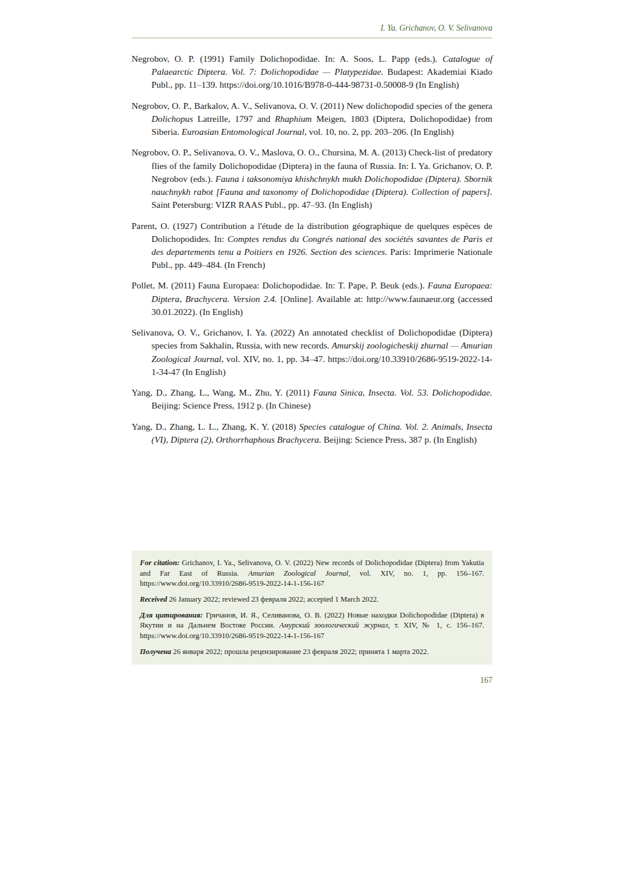I. Ya. Grichanov, O. V. Selivanova
Negrobov, O. P. (1991) Family Dolichopodidae. In: A. Soos, L. Papp (eds.). Catalogue of Palaearctic Diptera. Vol. 7: Dolichopodidae — Platypezidae. Budapest: Akademiai Kiado Publ., pp. 11–139. https://doi.org/10.1016/B978-0-444-98731-0.50008-9 (In English)
Negrobov, O. P., Barkalov, A. V., Selivanova, O. V. (2011) New dolichopodid species of the genera Dolichopus Latreille, 1797 and Rhaphium Meigen, 1803 (Diptera, Dolichopodidae) from Siberia. Euroasian Entomological Journal, vol. 10, no. 2, pp. 203–206. (In English)
Negrobov, O. P., Selivanova, O. V., Maslova, O. O., Chursina, M. A. (2013) Check-list of predatory flies of the family Dolichopodidae (Diptera) in the fauna of Russia. In: I. Ya. Grichanov, O. P. Negrobov (eds.). Fauna i taksonomiya khishchnykh mukh Dolichopodidae (Diptera). Sbornik nauchnykh rabot [Fauna and taxonomy of Dolichopodidae (Diptera). Collection of papers]. Saint Petersburg: VIZR RAAS Publ., pp. 47–93. (In English)
Parent, O. (1927) Contribution a l'étude de la distribution géographique de quelques espèces de Dolichopodides. In: Comptes rendus du Congrés national des sociétés savantes de Paris et des departements tenu a Poitiers en 1926. Section des sciences. Paris: Imprimerie Nationale Publ., pp. 449–484. (In French)
Pollet, M. (2011) Fauna Europaea: Dolichopodidae. In: T. Pape, P. Beuk (eds.). Fauna Europaea: Diptera, Brachycera. Version 2.4. [Online]. Available at: http://www.faunaeur.org (accessed 30.01.2022). (In English)
Selivanova, O. V., Grichanov, I. Ya. (2022) An annotated checklist of Dolichopodidae (Diptera) species from Sakhalin, Russia, with new records. Amurskij zoologicheskij zhurnal — Amurian Zoological Journal, vol. XIV, no. 1, pp. 34–47. https://doi.org/10.33910/2686-9519-2022-14-1-34-47 (In English)
Yang, D., Zhang, L., Wang, M., Zhu, Y. (2011) Fauna Sinica, Insecta. Vol. 53. Dolichopodidae. Beijing: Science Press, 1912 p. (In Chinese)
Yang, D., Zhang, L. L., Zhang, K. Y. (2018) Species catalogue of China. Vol. 2. Animals, Insecta (VI), Diptera (2), Orthorrhaphous Brachycera. Beijing: Science Press, 387 p. (In English)
For citation: Grichanov, I. Ya., Selivanova, O. V. (2022) New records of Dolichopodidae (Diptera) from Yakutia and Far East of Russia. Amurian Zoological Journal, vol. XIV, no. 1, pp. 156–167. https://www.doi.org/10.33910/2686-9519-2022-14-1-156-167
Received 26 January 2022; reviewed 23 февраля 2022; accepted 1 March 2022.
Для цитирования: Гричанов, И. Я., Селиванова, О. В. (2022) Новые находки Dolichopodidae (Diptera) в Якутии и на Дальнем Востоке России. Амурский зоологический журнал, т. XIV, № 1, с. 156–167. https://www.doi.org/10.33910/2686-9519-2022-14-1-156-167
Получена 26 января 2022; прошла рецензирование 23 февраля 2022; принята 1 марта 2022.
167